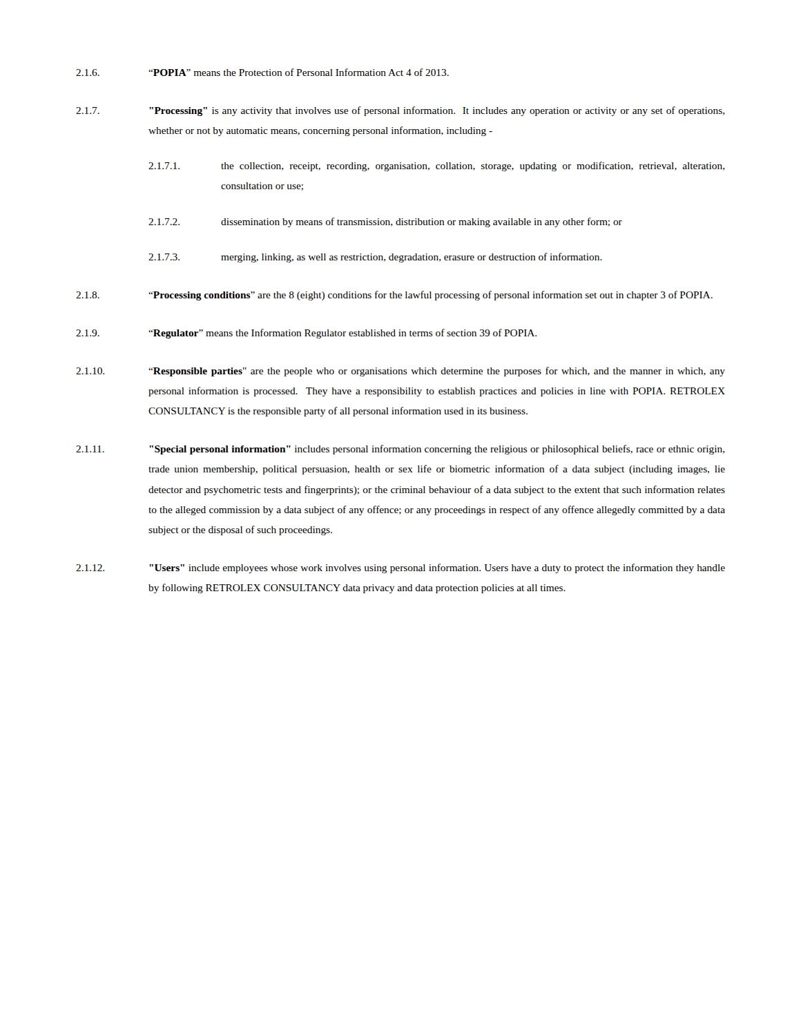2.1.6.
“POPIA” means the Protection of Personal Information Act 4 of 2013.
2.1.7.
"Processing" is any activity that involves use of personal information. It includes any operation or activity or any set of operations, whether or not by automatic means, concerning personal information, including -
2.1.7.1.
the collection, receipt, recording, organisation, collation, storage, updating or modification, retrieval, alteration, consultation or use;
2.1.7.2.
dissemination by means of transmission, distribution or making available in any other form; or
2.1.7.3.
merging, linking, as well as restriction, degradation, erasure or destruction of information.
2.1.8.
“Processing conditions” are the 8 (eight) conditions for the lawful processing of personal information set out in chapter 3 of POPIA.
2.1.9.
“Regulator” means the Information Regulator established in terms of section 39 of POPIA.
2.1.10.
“Responsible parties" are the people who or organisations which determine the purposes for which, and the manner in which, any personal information is processed. They have a responsibility to establish practices and policies in line with POPIA. RETROLEX CONSULTANCY is the responsible party of all personal information used in its business.
2.1.11.
"Special personal information" includes personal information concerning the religious or philosophical beliefs, race or ethnic origin, trade union membership, political persuasion, health or sex life or biometric information of a data subject (including images, lie detector and psychometric tests and fingerprints); or the criminal behaviour of a data subject to the extent that such information relates to the alleged commission by a data subject of any offence; or any proceedings in respect of any offence allegedly committed by a data subject or the disposal of such proceedings.
2.1.12.
"Users" include employees whose work involves using personal information. Users have a duty to protect the information they handle by following RETROLEX CONSULTANCY data privacy and data protection policies at all times.